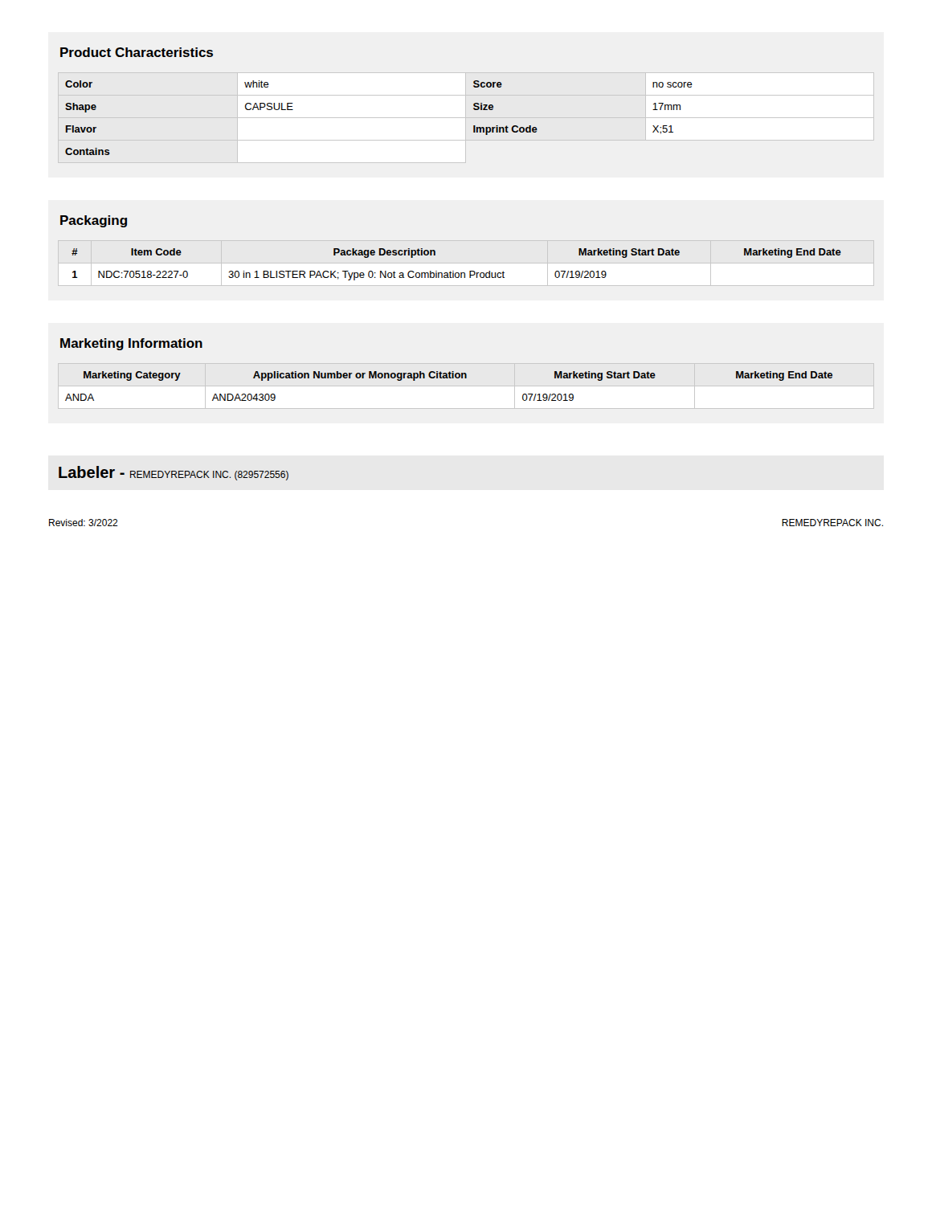Product Characteristics
| Color | white | Score | no score |
| Shape | CAPSULE | Size | 17mm |
| Flavor | | Imprint Code | X;51 |
| Contains | | | |
Packaging
| # | Item Code | Package Description | Marketing Start Date | Marketing End Date |
| --- | --- | --- | --- | --- |
| 1 | NDC:70518-2227-0 | 30 in 1 BLISTER PACK; Type 0: Not a Combination Product | 07/19/2019 | |
Marketing Information
| Marketing Category | Application Number or Monograph Citation | Marketing Start Date | Marketing End Date |
| --- | --- | --- | --- |
| ANDA | ANDA204309 | 07/19/2019 | |
Labeler - REMEDYREPACK INC. (829572556)
Revised: 3/2022
REMEDYREPACK INC.